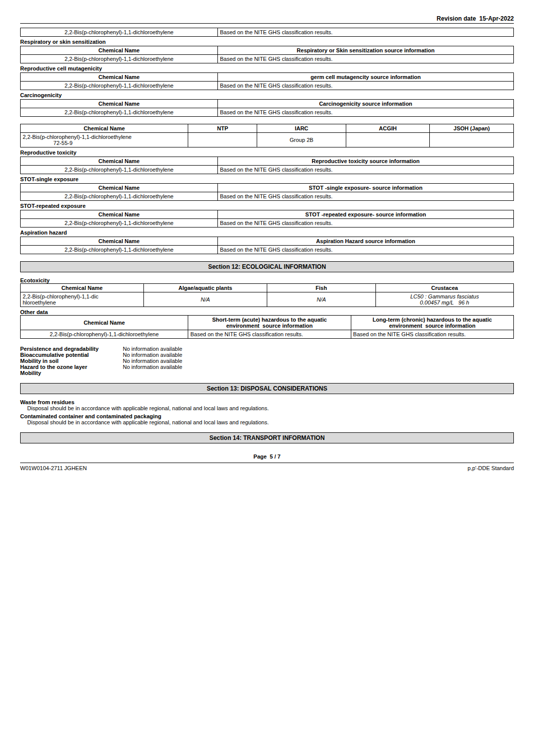Revision date 15-Apr-2022
| 2,2-Bis(p-chlorophenyl)-1,1-dichloroethylene | Based on the NITE GHS classification results. |
Respiratory or skin sensitization
| Chemical Name | Respiratory or Skin sensitization source information |
| 2,2-Bis(p-chlorophenyl)-1,1-dichloroethylene | Based on the NITE GHS classification results. |
Reproductive cell mutagenicity
| Chemical Name | germ cell mutagencity source information |
| 2,2-Bis(p-chlorophenyl)-1,1-dichloroethylene | Based on the NITE GHS classification results. |
Carcinogenicity
| Chemical Name | Carcinogenicity source information |
| 2,2-Bis(p-chlorophenyl)-1,1-dichloroethylene | Based on the NITE GHS classification results. |
| Chemical Name | NTP | IARC | ACGIH | JSOH (Japan) |
| 2,2-Bis(p-chlorophenyl)-1,1-dichloroethylene 72-55-9 | | Group 2B | | |
Reproductive toxicity
| Chemical Name | Reproductive toxicity source information |
| 2,2-Bis(p-chlorophenyl)-1,1-dichloroethylene | Based on the NITE GHS classification results. |
STOT-single exposure
| Chemical Name | STOT -single exposure- source information |
| 2,2-Bis(p-chlorophenyl)-1,1-dichloroethylene | Based on the NITE GHS classification results. |
STOT-repeated exposure
| Chemical Name | STOT -repeated exposure- source information |
| 2,2-Bis(p-chlorophenyl)-1,1-dichloroethylene | Based on the NITE GHS classification results. |
Aspiration hazard
| Chemical Name | Aspiration Hazard source information |
| 2,2-Bis(p-chlorophenyl)-1,1-dichloroethylene | Based on the NITE GHS classification results. |
Section 12: ECOLOGICAL INFORMATION
Ecotoxicity
| Chemical Name | Algae/aquatic plants | Fish | Crustacea |
| 2,2-Bis(p-chlorophenyl)-1,1-dic hloroethylene | N/A | N/A | LC50 : Gammarus fasciatus 0.00457 mg/L 96 h |
Other data
| Chemical Name | Short-term (acute) hazardous to the aquatic environment source information | Long-term (chronic) hazardous to the aquatic environment source information |
| 2,2-Bis(p-chlorophenyl)-1,1-dichloroethylene | Based on the NITE GHS classification results. | Based on the NITE GHS classification results. |
| Persistence and degradability | No information available |
| Bioaccumulative potential | No information available |
| Mobility in soil | No information available |
| Hazard to the ozone layer | No information available |
| Mobility | |
Section 13: DISPOSAL CONSIDERATIONS
Waste from residues
Disposal should be in accordance with applicable regional, national and local laws and regulations.
Contaminated container and contaminated packaging
Disposal should be in accordance with applicable regional, national and local laws and regulations.
Section 14: TRANSPORT INFORMATION
Page 5 / 7
W01W0104-2711 JGHEEN p,p'-DDE Standard